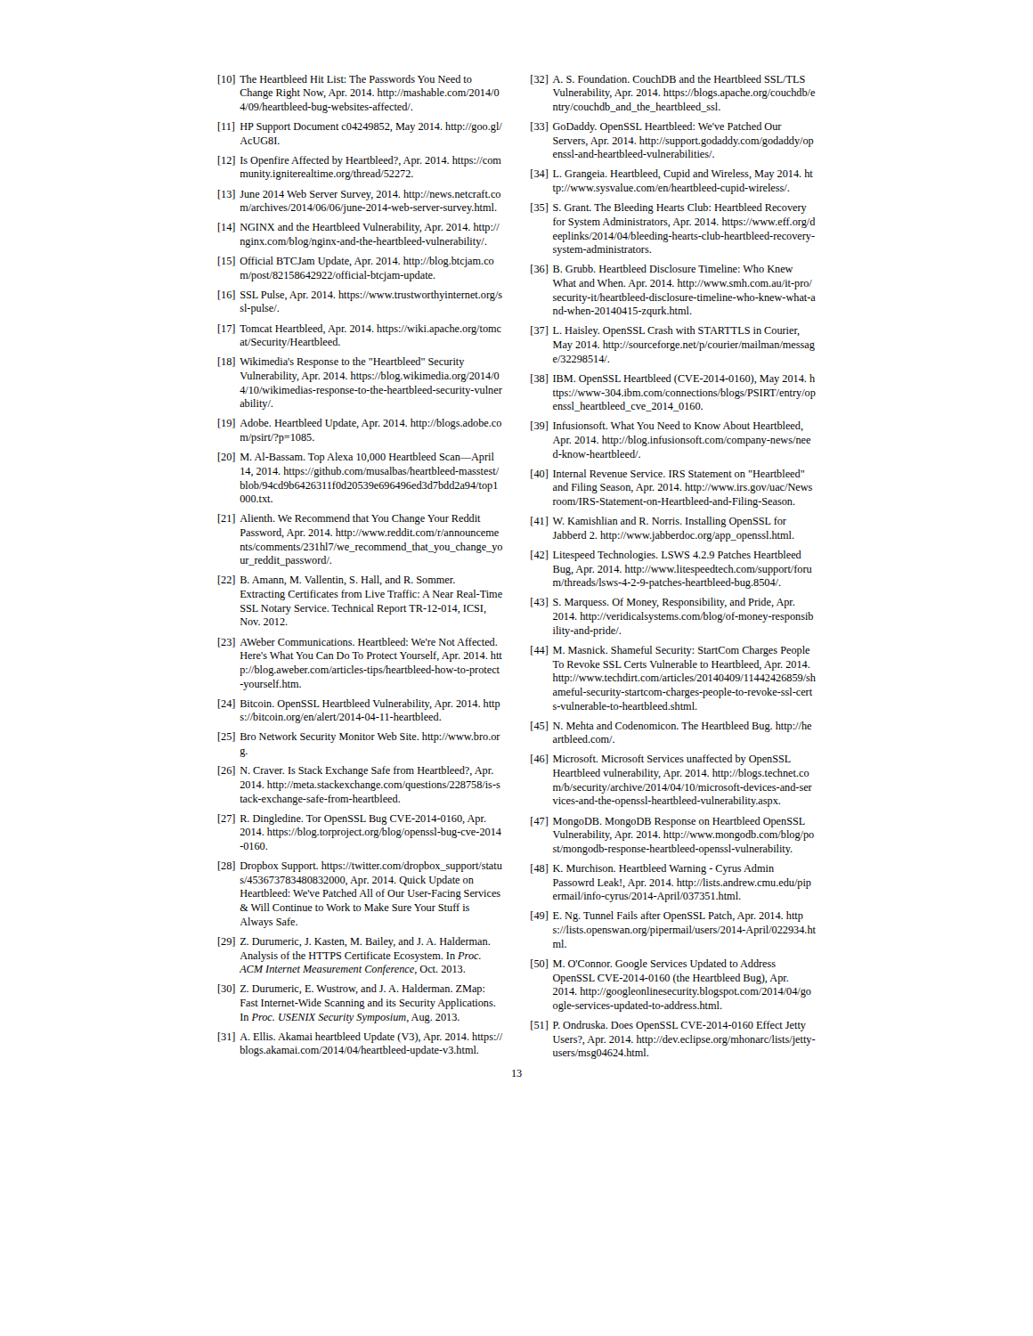[10] The Heartbleed Hit List: The Passwords You Need to Change Right Now, Apr. 2014. http://mashable.com/2014/04/09/heartbleed-bug-websites-affected/.
[11] HP Support Document c04249852, May 2014. http://goo.gl/AcUG8I.
[12] Is Openfire Affected by Heartbleed?, Apr. 2014. https://community.igniterealtime.org/thread/52272.
[13] June 2014 Web Server Survey, 2014. http://news.netcraft.com/archives/2014/06/06/june-2014-web-server-survey.html.
[14] NGINX and the Heartbleed Vulnerability, Apr. 2014. http://nginx.com/blog/nginx-and-the-heartbleed-vulnerability/.
[15] Official BTCJam Update, Apr. 2014. http://blog.btcjam.com/post/82158642922/official-btcjam-update.
[16] SSL Pulse, Apr. 2014. https://www.trustworthyinternet.org/ssl-pulse/.
[17] Tomcat Heartbleed, Apr. 2014. https://wiki.apache.org/tomcat/Security/Heartbleed.
[18] Wikimedia's Response to the "Heartbleed" Security Vulnerability, Apr. 2014. https://blog.wikimedia.org/2014/04/10/wikimedias-response-to-the-heartbleed-security-vulnerability/.
[19] Adobe. Heartbleed Update, Apr. 2014. http://blogs.adobe.com/psirt/?p=1085.
[20] M. Al-Bassam. Top Alexa 10,000 Heartbleed Scan—April 14, 2014. https://github.com/musalbas/heartbleed-masstest/blob/94cd9b6426311f0d20539e696496ed3d7bdd2a94/top1000.txt.
[21] Alienth. We Recommend that You Change Your Reddit Password, Apr. 2014. http://www.reddit.com/r/announcements/comments/231hl7/we_recommend_that_you_change_your_reddit_password/.
[22] B. Amann, M. Vallentin, S. Hall, and R. Sommer. Extracting Certificates from Live Traffic: A Near Real-Time SSL Notary Service. Technical Report TR-12-014, ICSI, Nov. 2012.
[23] AWeber Communications. Heartbleed: We're Not Affected. Here's What You Can Do To Protect Yourself, Apr. 2014. http://blog.aweber.com/articles-tips/heartbleed-how-to-protect-yourself.htm.
[24] Bitcoin. OpenSSL Heartbleed Vulnerability, Apr. 2014. https://bitcoin.org/en/alert/2014-04-11-heartbleed.
[25] Bro Network Security Monitor Web Site. http://www.bro.org.
[26] N. Craver. Is Stack Exchange Safe from Heartbleed?, Apr. 2014. http://meta.stackexchange.com/questions/228758/is-stack-exchange-safe-from-heartbleed.
[27] R. Dingledine. Tor OpenSSL Bug CVE-2014-0160, Apr. 2014. https://blog.torproject.org/blog/openssl-bug-cve-2014-0160.
[28] Dropbox Support. https://twitter.com/dropbox_support/status/453673783480832000, Apr. 2014. Quick Update on Heartbleed: We've Patched All of Our User-Facing Services & Will Continue to Work to Make Sure Your Stuff is Always Safe.
[29] Z. Durumeric, J. Kasten, M. Bailey, and J. A. Halderman. Analysis of the HTTPS Certificate Ecosystem. In Proc. ACM Internet Measurement Conference, Oct. 2013.
[30] Z. Durumeric, E. Wustrow, and J. A. Halderman. ZMap: Fast Internet-Wide Scanning and its Security Applications. In Proc. USENIX Security Symposium, Aug. 2013.
[31] A. Ellis. Akamai heartbleed Update (V3), Apr. 2014. https://blogs.akamai.com/2014/04/heartbleed-update-v3.html.
[32] A. S. Foundation. CouchDB and the Heartbleed SSL/TLS Vulnerability, Apr. 2014. https://blogs.apache.org/couchdb/entry/couchdb_and_the_heartbleed_ssl.
[33] GoDaddy. OpenSSL Heartbleed: We've Patched Our Servers, Apr. 2014. http://support.godaddy.com/godaddy/openssl-and-heartbleed-vulnerabilities/.
[34] L. Grangeia. Heartbleed, Cupid and Wireless, May 2014. http://www.sysvalue.com/en/heartbleed-cupid-wireless/.
[35] S. Grant. The Bleeding Hearts Club: Heartbleed Recovery for System Administrators, Apr. 2014. https://www.eff.org/deeplinks/2014/04/bleeding-hearts-club-heartbleed-recovery-system-administrators.
[36] B. Grubb. Heartbleed Disclosure Timeline: Who Knew What and When. Apr. 2014. http://www.smh.com.au/it-pro/security-it/heartbleed-disclosure-timeline-who-knew-what-and-when-20140415-zqurk.html.
[37] L. Haisley. OpenSSL Crash with STARTTLS in Courier, May 2014. http://sourceforge.net/p/courier/mailman/message/32298514/.
[38] IBM. OpenSSL Heartbleed (CVE-2014-0160), May 2014. https://www-304.ibm.com/connections/blogs/PSIRT/entry/openssl_heartbleed_cve_2014_0160.
[39] Infusionsoft. What You Need to Know About Heartbleed, Apr. 2014. http://blog.infusionsoft.com/company-news/need-know-heartbleed/.
[40] Internal Revenue Service. IRS Statement on "Heartbleed" and Filing Season, Apr. 2014. http://www.irs.gov/uac/Newsroom/IRS-Statement-on-Heartbleed-and-Filing-Season.
[41] W. Kamishlian and R. Norris. Installing OpenSSL for Jabberd 2. http://www.jabberdoc.org/app_openssl.html.
[42] Litespeed Technologies. LSWS 4.2.9 Patches Heartbleed Bug, Apr. 2014. http://www.litespeedtech.com/support/forum/threads/lsws-4-2-9-patches-heartbleed-bug.8504/.
[43] S. Marquess. Of Money, Responsibility, and Pride, Apr. 2014. http://veridicalsystems.com/blog/of-money-responsibility-and-pride/.
[44] M. Masnick. Shameful Security: StartCom Charges People To Revoke SSL Certs Vulnerable to Heartbleed, Apr. 2014. http://www.techdirt.com/articles/20140409/11442426859/shameful-security-startcom-charges-people-to-revoke-ssl-certs-vulnerable-to-heartbleed.shtml.
[45] N. Mehta and Codenomicon. The Heartbleed Bug. http://heartbleed.com/.
[46] Microsoft. Microsoft Services unaffected by OpenSSL Heartbleed vulnerability, Apr. 2014. http://blogs.technet.com/b/security/archive/2014/04/10/microsoft-devices-and-services-and-the-openssl-heartbleed-vulnerability.aspx.
[47] MongoDB. MongoDB Response on Heartbleed OpenSSL Vulnerability, Apr. 2014. http://www.mongodb.com/blog/post/mongodb-response-heartbleed-openssl-vulnerability.
[48] K. Murchison. Heartbleed Warning - Cyrus Admin Passowrd Leak!, Apr. 2014. http://lists.andrew.cmu.edu/pipermail/info-cyrus/2014-April/037351.html.
[49] E. Ng. Tunnel Fails after OpenSSL Patch, Apr. 2014. https://lists.openswan.org/pipermail/users/2014-April/022934.html.
[50] M. O'Connor. Google Services Updated to Address OpenSSL CVE-2014-0160 (the Heartbleed Bug), Apr. 2014. http://googleonlinesecurity.blogspot.com/2014/04/google-services-updated-to-address.html.
[51] P. Ondruska. Does OpenSSL CVE-2014-0160 Effect Jetty Users?, Apr. 2014. http://dev.eclipse.org/mhonarc/lists/jetty-users/msg04624.html.
13